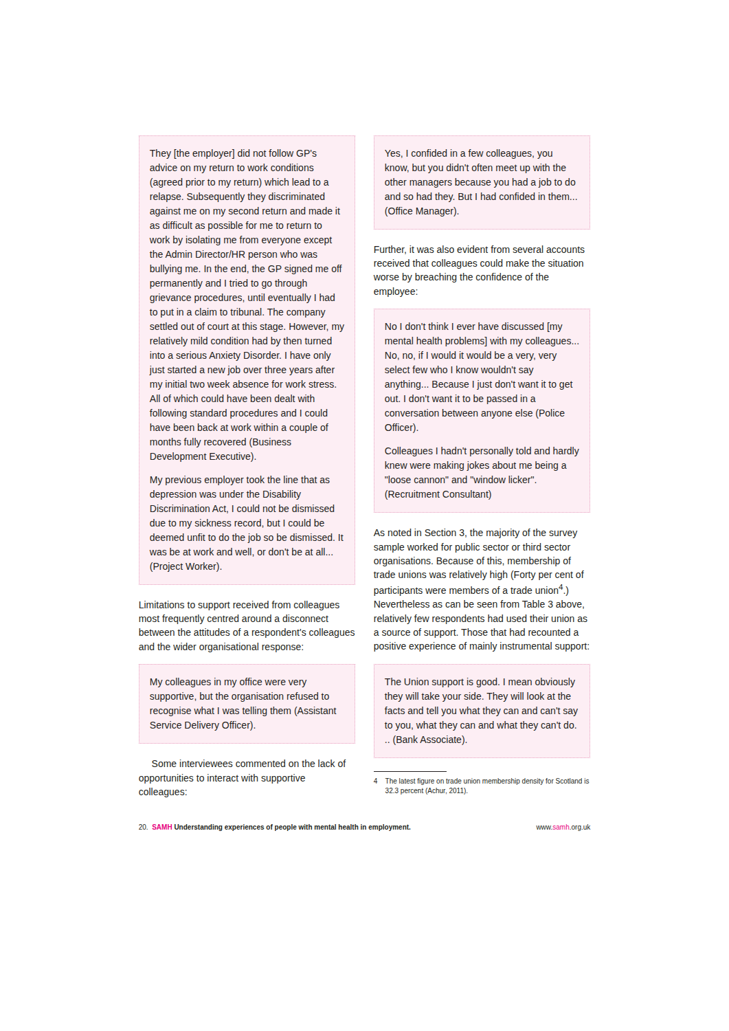They [the employer] did not follow GP's advice on my return to work conditions (agreed prior to my return) which lead to a relapse. Subsequently they discriminated against me on my second return and made it as difficult as possible for me to return to work by isolating me from everyone except the Admin Director/HR person who was bullying me. In the end, the GP signed me off permanently and I tried to go through grievance procedures, until eventually I had to put in a claim to tribunal. The company settled out of court at this stage. However, my relatively mild condition had by then turned into a serious Anxiety Disorder. I have only just started a new job over three years after my initial two week absence for work stress. All of which could have been dealt with following standard procedures and I could have been back at work within a couple of months fully recovered (Business Development Executive).
My previous employer took the line that as depression was under the Disability Discrimination Act, I could not be dismissed due to my sickness record, but I could be deemed unfit to do the job so be dismissed. It was be at work and well, or don't be at all... (Project Worker).
Limitations to support received from colleagues most frequently centred around a disconnect between the attitudes of a respondent's colleagues and the wider organisational response:
My colleagues in my office were very supportive, but the organisation refused to recognise what I was telling them (Assistant Service Delivery Officer).
Some interviewees commented on the lack of opportunities to interact with supportive colleagues:
Yes, I confided in a few colleagues, you know, but you didn't often meet up with the other managers because you had a job to do and so had they. But I had confided in them... (Office Manager).
Further, it was also evident from several accounts received that colleagues could make the situation worse by breaching the confidence of the employee:
No I don't think I ever have discussed [my mental health problems] with my colleagues... No, no, if I would it would be a very, very select few who I know wouldn't say anything... Because I just don't want it to get out. I don't want it to be passed in a conversation between anyone else (Police Officer).
Colleagues I hadn't personally told and hardly knew were making jokes about me being a "loose cannon" and "window licker". (Recruitment Consultant)
As noted in Section 3, the majority of the survey sample worked for public sector or third sector organisations. Because of this, membership of trade unions was relatively high (Forty per cent of participants were members of a trade union4.) Nevertheless as can be seen from Table 3 above, relatively few respondents had used their union as a source of support. Those that had recounted a positive experience of mainly instrumental support:
The Union support is good. I mean obviously they will take your side. They will look at the facts and tell you what they can and can't say to you, what they can and what they can't do. .. (Bank Associate).
4 The latest figure on trade union membership density for Scotland is 32.3 percent (Achur, 2011).
20. SAMH Understanding experiences of people with mental health in employment.
www.samh.org.uk